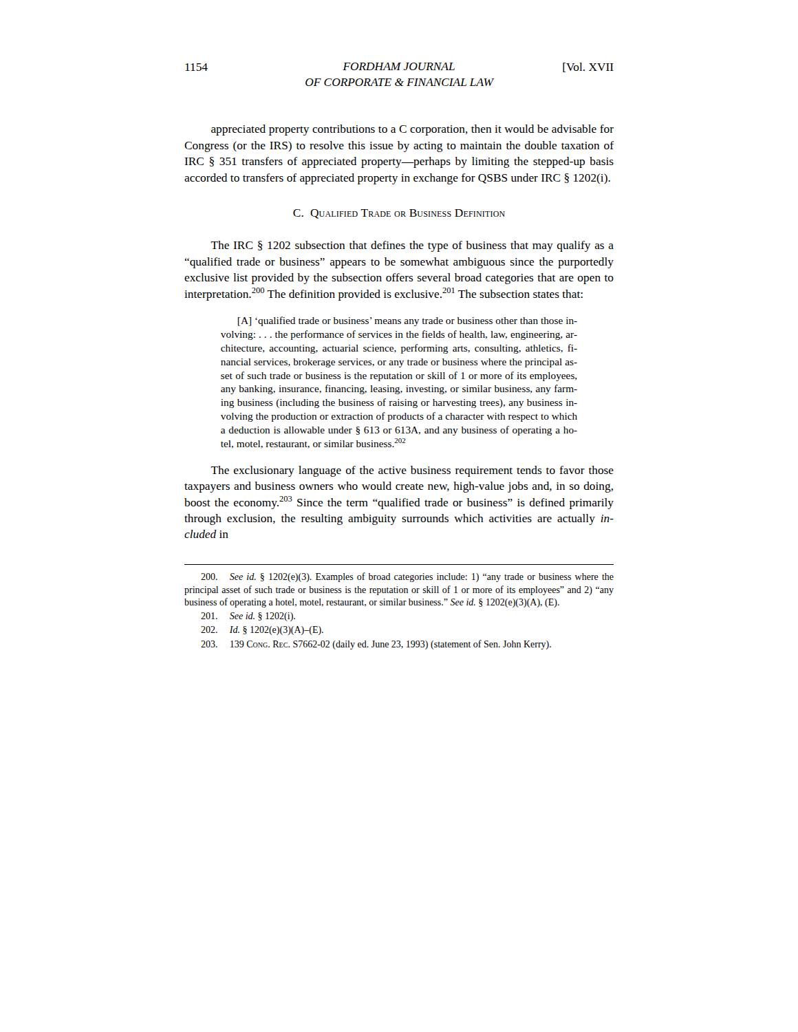1154 [Vol. XVII
FORDHAM JOURNAL
OF CORPORATE & FINANCIAL LAW
appreciated property contributions to a C corporation, then it would be advisable for Congress (or the IRS) to resolve this issue by acting to maintain the double taxation of IRC § 351 transfers of appreciated property—perhaps by limiting the stepped-up basis accorded to transfers of appreciated property in exchange for QSBS under IRC § 1202(i).
C. Qualified Trade or Business Definition
The IRC § 1202 subsection that defines the type of business that may qualify as a “qualified trade or business” appears to be somewhat ambiguous since the purportedly exclusive list provided by the subsection offers several broad categories that are open to interpretation.200 The definition provided is exclusive.201 The subsection states that:
[A] ‘qualified trade or business’ means any trade or business other than those involving: . . . the performance of services in the fields of health, law, engineering, architecture, accounting, actuarial science, performing arts, consulting, athletics, financial services, brokerage services, or any trade or business where the principal asset of such trade or business is the reputation or skill of 1 or more of its employees, any banking, insurance, financing, leasing, investing, or similar business, any farming business (including the business of raising or harvesting trees), any business involving the production or extraction of products of a character with respect to which a deduction is allowable under § 613 or 613A, and any business of operating a hotel, motel, restaurant, or similar business.202
The exclusionary language of the active business requirement tends to favor those taxpayers and business owners who would create new, high-value jobs and, in so doing, boost the economy.203 Since the term “qualified trade or business” is defined primarily through exclusion, the resulting ambiguity surrounds which activities are actually included in
200. See id. § 1202(e)(3). Examples of broad categories include: 1) “any trade or business where the principal asset of such trade or business is the reputation or skill of 1 or more of its employees” and 2) “any business of operating a hotel, motel, restaurant, or similar business.” See id. § 1202(e)(3)(A), (E).
201. See id. § 1202(i).
202. Id. § 1202(e)(3)(A)–(E).
203. 139 Cong. Rec. S7662-02 (daily ed. June 23, 1993) (statement of Sen. John Kerry).